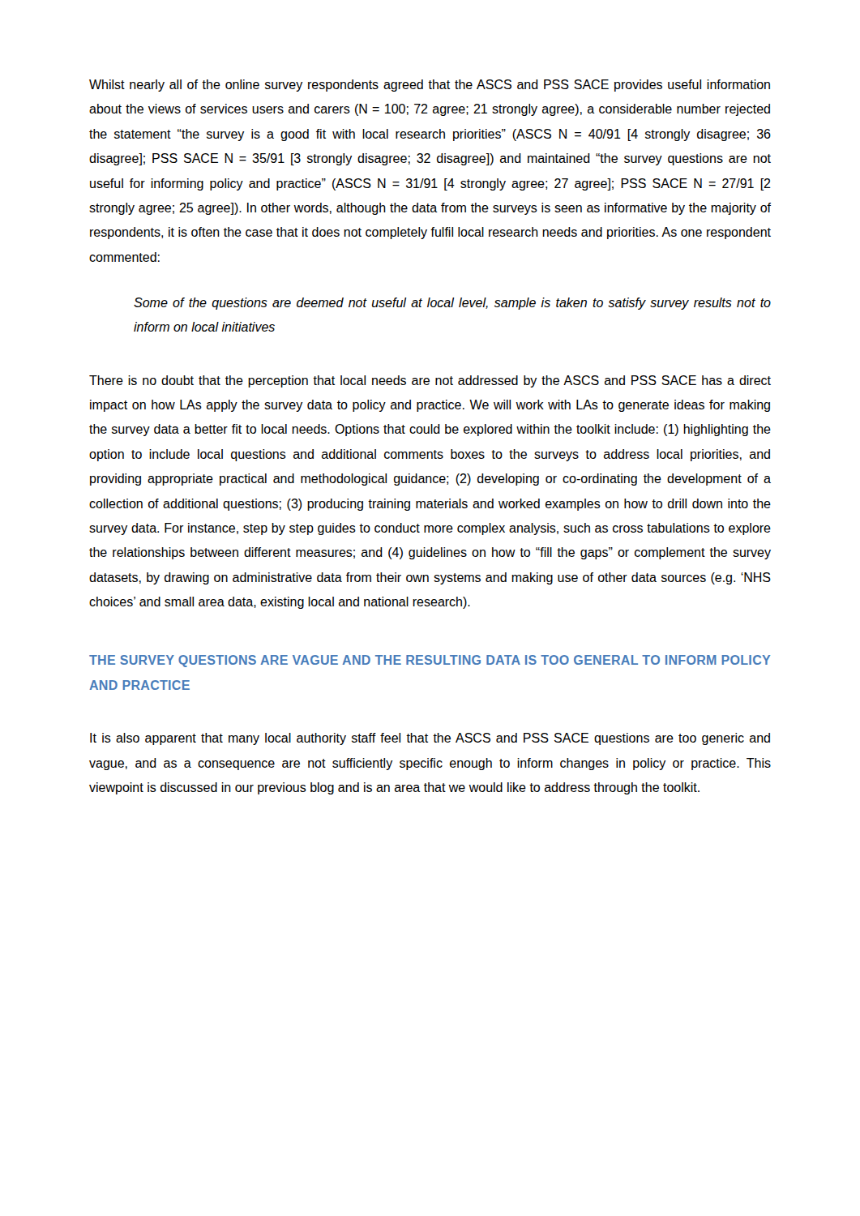Whilst nearly all of the online survey respondents agreed that the ASCS and PSS SACE provides useful information about the views of services users and carers (N = 100; 72 agree; 21 strongly agree), a considerable number rejected the statement “the survey is a good fit with local research priorities” (ASCS N = 40/91 [4 strongly disagree; 36 disagree]; PSS SACE N = 35/91 [3 strongly disagree; 32 disagree]) and maintained “the survey questions are not useful for informing policy and practice” (ASCS N = 31/91 [4 strongly agree; 27 agree]; PSS SACE N = 27/91 [2 strongly agree; 25 agree]). In other words, although the data from the surveys is seen as informative by the majority of respondents, it is often the case that it does not completely fulfil local research needs and priorities. As one respondent commented:
Some of the questions are deemed not useful at local level, sample is taken to satisfy survey results not to inform on local initiatives
There is no doubt that the perception that local needs are not addressed by the ASCS and PSS SACE has a direct impact on how LAs apply the survey data to policy and practice. We will work with LAs to generate ideas for making the survey data a better fit to local needs. Options that could be explored within the toolkit include: (1) highlighting the option to include local questions and additional comments boxes to the surveys to address local priorities, and providing appropriate practical and methodological guidance; (2) developing or co-ordinating the development of a collection of additional questions; (3) producing training materials and worked examples on how to drill down into the survey data. For instance, step by step guides to conduct more complex analysis, such as cross tabulations to explore the relationships between different measures; and (4) guidelines on how to “fill the gaps” or complement the survey datasets, by drawing on administrative data from their own systems and making use of other data sources (e.g. ‘NHS choices’ and small area data, existing local and national research).
The survey questions are vague and the resulting data is too general to inform policy and practice
It is also apparent that many local authority staff feel that the ASCS and PSS SACE questions are too generic and vague, and as a consequence are not sufficiently specific enough to inform changes in policy or practice. This viewpoint is discussed in our previous blog and is an area that we would like to address through the toolkit.